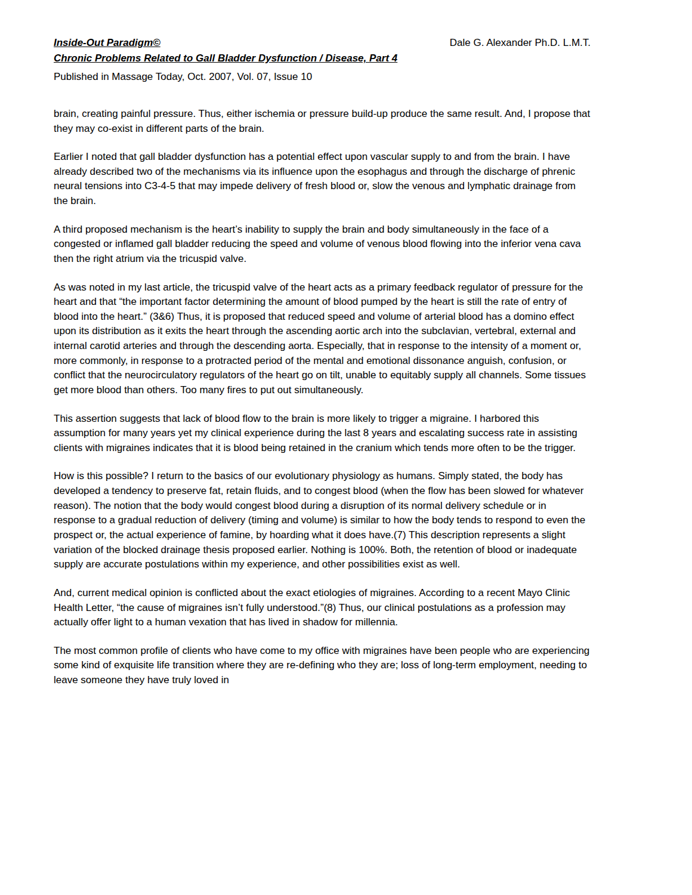Inside-Out Paradigm© Dale G. Alexander Ph.D. L.M.T.
Chronic Problems Related to Gall Bladder Dysfunction / Disease, Part 4
Published in Massage Today, Oct. 2007, Vol. 07, Issue 10
brain, creating painful pressure. Thus, either ischemia or pressure build-up produce the same result. And, I propose that they may co-exist in different parts of the brain.
Earlier I noted that gall bladder dysfunction has a potential effect upon vascular supply to and from the brain. I have already described two of the mechanisms via its influence upon the esophagus and through the discharge of phrenic neural tensions into C3-4-5 that may impede delivery of fresh blood or, slow the venous and lymphatic drainage from the brain.
A third proposed mechanism is the heart’s inability to supply the brain and body simultaneously in the face of a congested or inflamed gall bladder reducing the speed and volume of venous blood flowing into the inferior vena cava then the right atrium via the tricuspid valve.
As was noted in my last article, the tricuspid valve of the heart acts as a primary feedback regulator of pressure for the heart and that “the important factor determining the amount of blood pumped by the heart is still the rate of entry of blood into the heart.” (3&6) Thus, it is proposed that reduced speed and volume of arterial blood has a domino effect upon its distribution as it exits the heart through the ascending aortic arch into the subclavian, vertebral, external and internal carotid arteries and through the descending aorta. Especially, that in response to the intensity of a moment or, more commonly, in response to a protracted period of the mental and emotional dissonance anguish, confusion, or conflict that the neurocirculatory regulators of the heart go on tilt, unable to equitably supply all channels. Some tissues get more blood than others. Too many fires to put out simultaneously.
This assertion suggests that lack of blood flow to the brain is more likely to trigger a migraine. I harbored this assumption for many years yet my clinical experience during the last 8 years and escalating success rate in assisting clients with migraines indicates that it is blood being retained in the cranium which tends more often to be the trigger.
How is this possible? I return to the basics of our evolutionary physiology as humans. Simply stated, the body has developed a tendency to preserve fat, retain fluids, and to congest blood (when the flow has been slowed for whatever reason). The notion that the body would congest blood during a disruption of its normal delivery schedule or in response to a gradual reduction of delivery (timing and volume) is similar to how the body tends to respond to even the prospect or, the actual experience of famine, by hoarding what it does have.(7) This description represents a slight variation of the blocked drainage thesis proposed earlier. Nothing is 100%. Both, the retention of blood or inadequate supply are accurate postulations within my experience, and other possibilities exist as well.
And, current medical opinion is conflicted about the exact etiologies of migraines. According to a recent Mayo Clinic Health Letter, “the cause of migraines isn’t fully understood.”(8) Thus, our clinical postulations as a profession may actually offer light to a human vexation that has lived in shadow for millennia.
The most common profile of clients who have come to my office with migraines have been people who are experiencing some kind of exquisite life transition where they are re-defining who they are; loss of long-term employment, needing to leave someone they have truly loved in